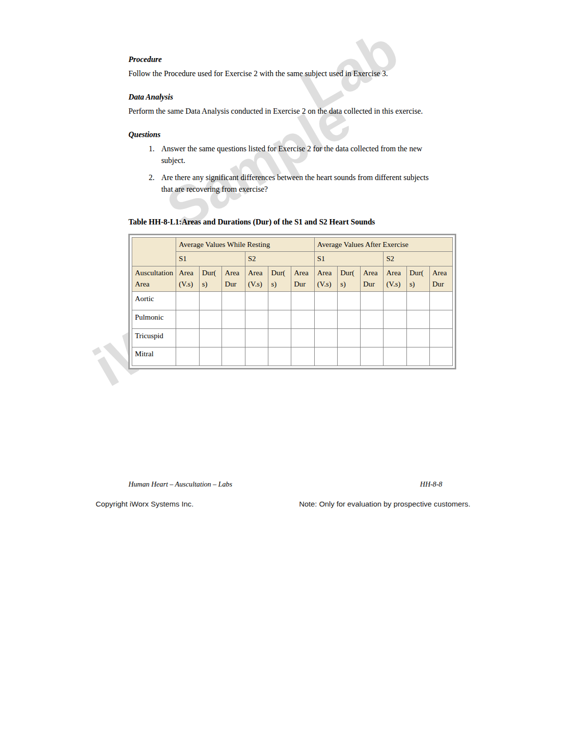Lab Sample iWorx
Procedure
Follow the Procedure used for Exercise 2 with the same subject used in Exercise 3.
Data Analysis
Perform the same Data Analysis conducted in Exercise 2 on the data collected in this exercise.
Questions
Answer the same questions listed for Exercise 2 for the data collected from the new subject.
Are there any significant differences between the heart sounds from different subjects that are recovering from exercise?
Table HH-8-L1:Areas and Durations (Dur) of the S1 and S2 Heart Sounds
| | Average Values While Resting | Average Values After Exercise |
| --- | --- | --- |
| S1 | S2 | S1 | S2 |
| Auscultation Area | Area (V.s) | Dur( s) | Area Dur | Area (V.s) | Dur( s) | Area Dur | Area (V.s) | Dur( s) | Area Dur | Area (V.s) | Dur( s) | Area Dur |
| Aortic | | | | | | | | | | | | |
| Pulmonic | | | | | | | | | | | | |
| Tricuspid | | | | | | | | | | | | |
| Mitral | | | | | | | | | | | | |
Human Heart – Auscultation – Labs HH-8-8
Copyright iWorx Systems Inc. Note: Only for evaluation by prospective customers.